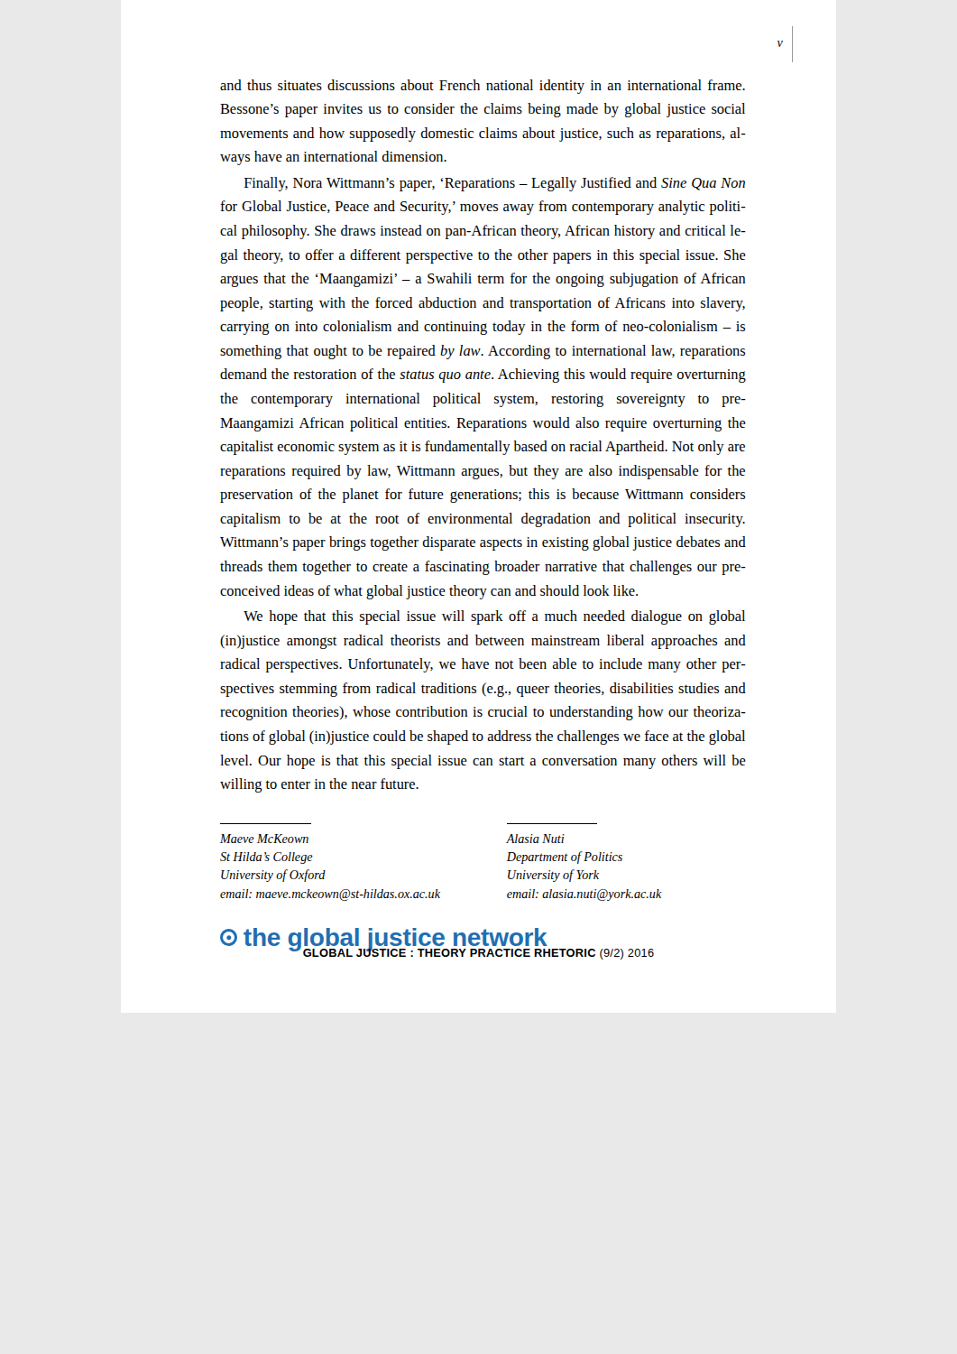v
and thus situates discussions about French national identity in an international frame. Bessone’s paper invites us to consider the claims being made by global justice social movements and how supposedly domestic claims about justice, such as reparations, always have an international dimension.
Finally, Nora Wittmann’s paper, ‘Reparations – Legally Justified and Sine Qua Non for Global Justice, Peace and Security,’ moves away from contemporary analytic political philosophy. She draws instead on pan-African theory, African history and critical legal theory, to offer a different perspective to the other papers in this special issue. She argues that the ‘Maangamizi’ – a Swahili term for the ongoing subjugation of African people, starting with the forced abduction and transportation of Africans into slavery, carrying on into colonialism and continuing today in the form of neo-colonialism – is something that ought to be repaired by law. According to international law, reparations demand the restoration of the status quo ante. Achieving this would require overturning the contemporary international political system, restoring sovereignty to pre-Maangamizi African political entities. Reparations would also require overturning the capitalist economic system as it is fundamentally based on racial Apartheid. Not only are reparations required by law, Wittmann argues, but they are also indispensable for the preservation of the planet for future generations; this is because Wittmann considers capitalism to be at the root of environmental degradation and political insecurity. Wittmann’s paper brings together disparate aspects in existing global justice debates and threads them together to create a fascinating broader narrative that challenges our pre-conceived ideas of what global justice theory can and should look like.
We hope that this special issue will spark off a much needed dialogue on global (in)justice amongst radical theorists and between mainstream liberal approaches and radical perspectives. Unfortunately, we have not been able to include many other perspectives stemming from radical traditions (e.g., queer theories, disabilities studies and recognition theories), whose contribution is crucial to understanding how our theorizations of global (in)justice could be shaped to address the challenges we face at the global level. Our hope is that this special issue can start a conversation many others will be willing to enter in the near future.
Maeve McKeown
St Hilda’s College
University of Oxford
email: maeve.mckeown@st-hildas.ox.ac.uk
Alasia Nuti
Department of Politics
University of York
email: alasia.nuti@york.ac.uk
the global justice network
GLOBAL JUSTICE : THEORY PRACTICE RHETORIC (9/2) 2016